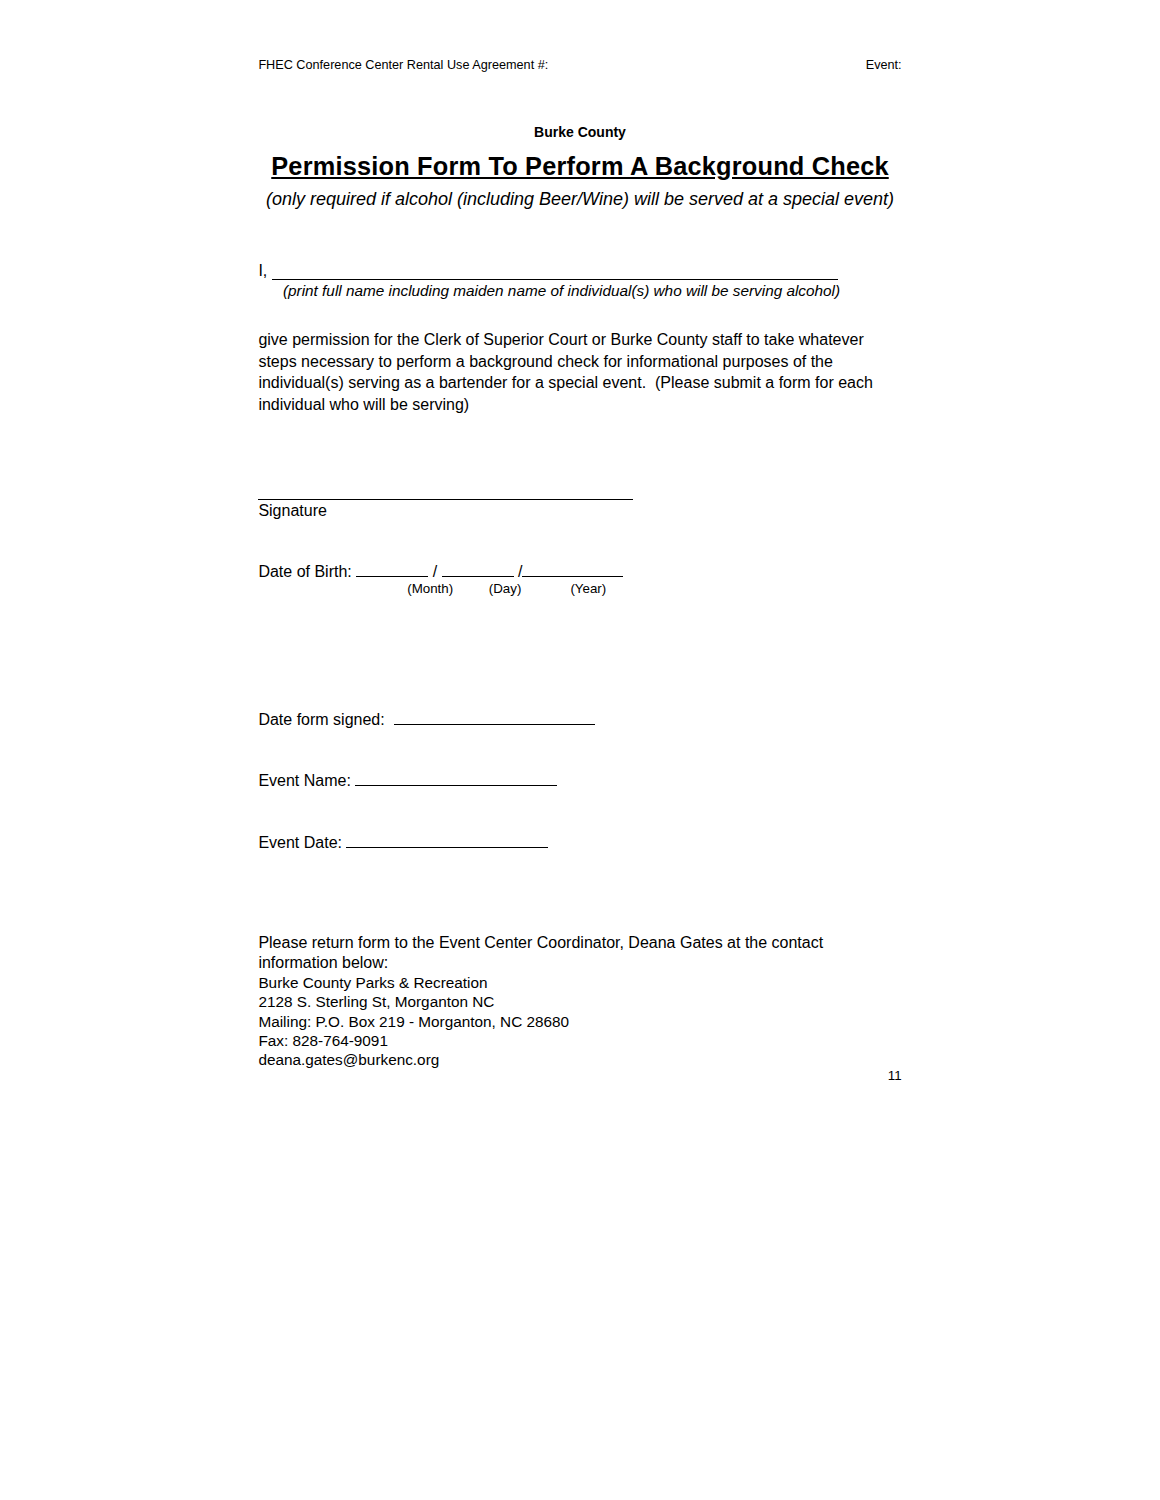FHEC Conference Center Rental Use Agreement #:
Event:
Burke County
Permission Form To Perform A Background Check
(only required if alcohol (including Beer/Wine) will be served at a special event)
I,
(print full name including maiden name of individual(s) who will be serving alcohol)
give permission for the Clerk of Superior Court or Burke County staff to take whatever steps necessary to perform a background check for informational purposes of the individual(s) serving as a bartender for a special event. (Please submit a form for each individual who will be serving)
Signature
Date of Birth: / /
(Month)(Day)(Year)
Date form signed:
Event Name:
Event Date:
Please return form to the Event Center Coordinator, Deana Gates at the contact information below:
Burke County Parks & Recreation
2128 S. Sterling St, Morganton NC
Mailing: P.O. Box 219 - Morganton, NC 28680
Fax: 828-764-9091
deana.gates@burkenc.org
11